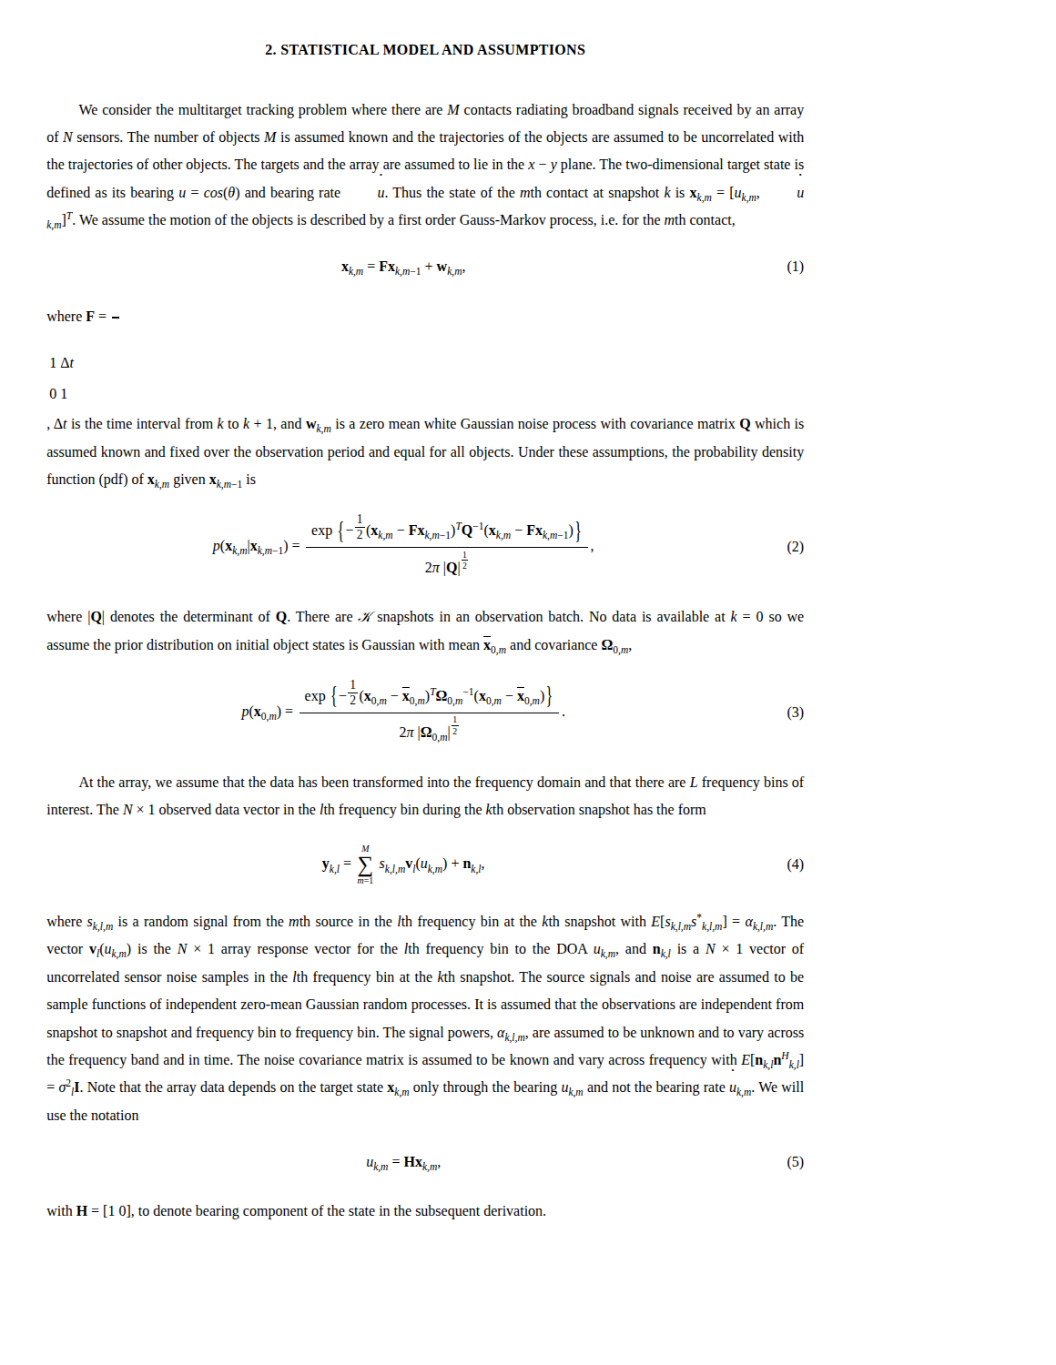2. STATISTICAL MODEL AND ASSUMPTIONS
We consider the multitarget tracking problem where there are M contacts radiating broadband signals received by an array of N sensors. The number of objects M is assumed known and the trajectories of the objects are assumed to be uncorrelated with the trajectories of other objects. The targets and the array are assumed to lie in the x − y plane. The two-dimensional target state is defined as its bearing u = cos(θ) and bearing rate u. Thus the state of the mth contact at snapshot k is xk,m = [uk,m, uk,m]T. We assume the motion of the objects is described by a first order Gauss-Markov process, i.e. for the mth contact,
xk,m = Fxk,m−1 + wk,m,
(1)
where F =
| 1 | Δ t |
| 0 | 1 |
, Δt is the time interval from k to k + 1, and wk,m is a zero mean white Gaussian noise process with covariance matrix Q which is assumed known and fixed over the observation period and equal for all objects. Under these assumptions, the probability density function (pdf) of xk,m given xk,m−1 is
p(xk,m|xk,m−1) = exp {−12(xk,m − Fxk,m−1)TQ−1(xk,m − Fxk,m−1)} 2π |Q|12 ,
(2)
where |Q| denotes the determinant of Q. There are 𝒦 snapshots in an observation batch. No data is available at k = 0 so we assume the prior distribution on initial object states is Gaussian with mean x0,m and covariance Ω0,m,
p(x0,m) = exp {−12(x0,m − x0,m)TΩ0,m−1(x0,m − x0,m)} 2π |Ω0,m|12 .
(3)
At the array, we assume that the data has been transformed into the frequency domain and that there are L frequency bins of interest. The N × 1 observed data vector in the lth frequency bin during the kth observation snapshot has the form
yk,l = M∑m=1 sk,l,mvl(uk,m) + nk,l,
(4)
where sk,l,m is a random signal from the mth source in the lth frequency bin at the kth snapshot with E[sk,l,ms*k,l,m] = αk,l,m. The vector vl(uk,m) is the N × 1 array response vector for the lth frequency bin to the DOA uk,m, and nk,l is a N × 1 vector of uncorrelated sensor noise samples in the lth frequency bin at the kth snapshot. The source signals and noise are assumed to be sample functions of independent zero-mean Gaussian random processes. It is assumed that the observations are independent from snapshot to snapshot and frequency bin to frequency bin. The signal powers, αk,l,m, are assumed to be unknown and to vary across the frequency band and in time. The noise covariance matrix is assumed to be known and vary across frequency with E[nk,lnHk,l] = σ2lI. Note that the array data depends on the target state xk,m only through the bearing uk,m and not the bearing rate uk,m. We will use the notation
uk,m = Hxk,m,
(5)
with H = [1 0], to denote bearing component of the state in the subsequent derivation.